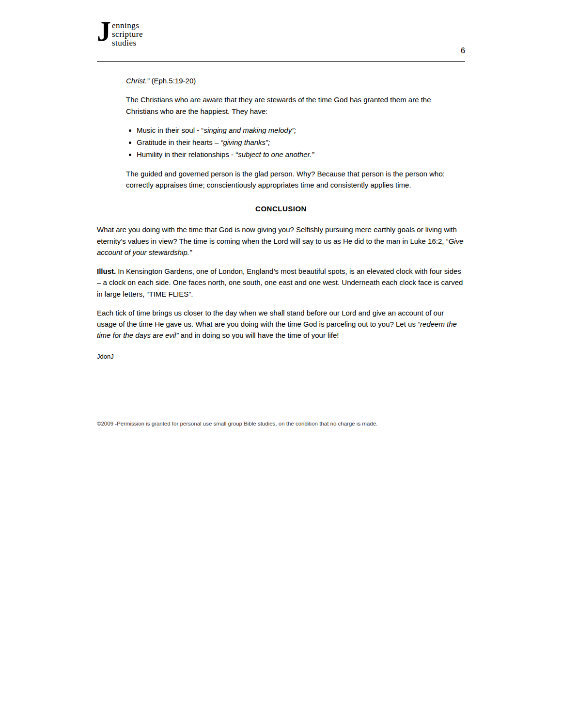J ennings scripture studies
6
Christ.” (Eph.5:19-20)
The Christians who are aware that they are stewards of the time God has granted them are the Christians who are the happiest. They have:
Music in their soul - “singing and making melody”;
Gratitude in their hearts – “giving thanks”;
Humility in their relationships - “subject to one another.”
The guided and governed person is the glad person. Why? Because that person is the person who: correctly appraises time; conscientiously appropriates time and consistently applies time.
CONCLUSION
What are you doing with the time that God is now giving you? Selfishly pursuing mere earthly goals or living with eternity’s values in view? The time is coming when the Lord will say to us as He did to the man in Luke 16:2, “Give account of your stewardship.”
Illust. In Kensington Gardens, one of London, England’s most beautiful spots, is an elevated clock with four sides – a clock on each side. One faces north, one south, one east and one west. Underneath each clock face is carved in large letters, “TIME FLIES”.
Each tick of time brings us closer to the day when we shall stand before our Lord and give an account of our usage of the time He gave us. What are you doing with the time God is parceling out to you? Let us “redeem the time for the days are evil” and in doing so you will have the time of your life!
JdonJ
©2009 -Permission is granted for personal use small group Bible studies, on the condition that no charge is made.